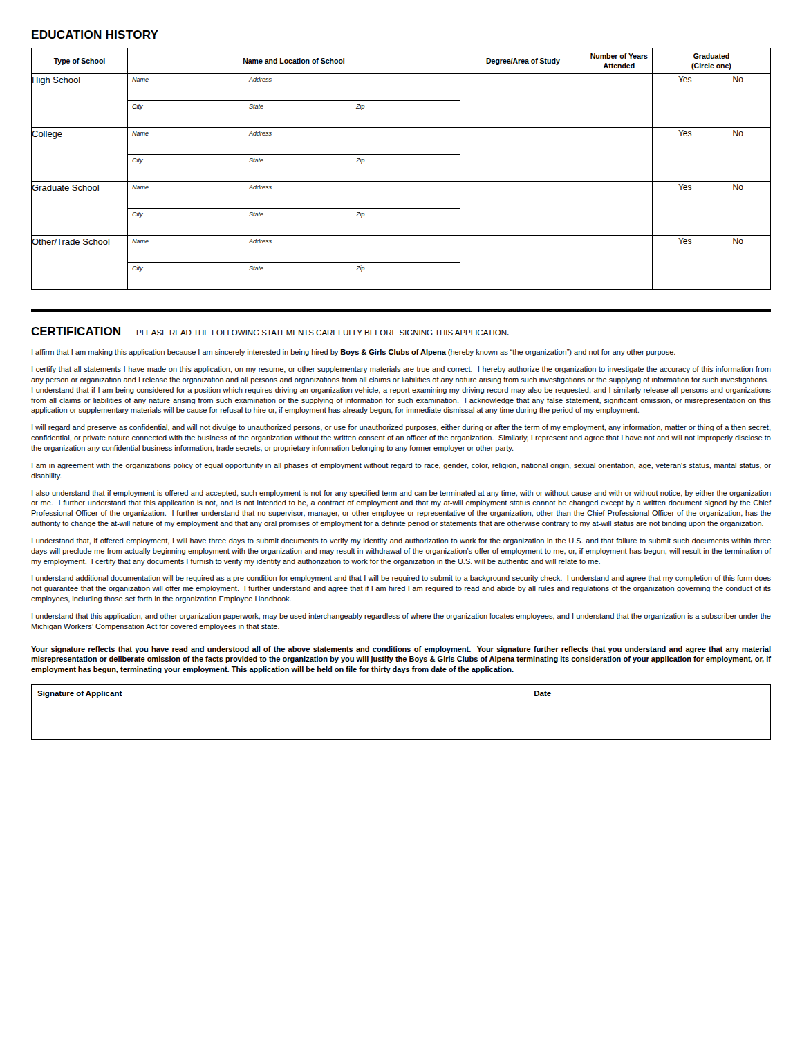EDUCATION HISTORY
| Type of School | Name and Location of School | Degree/Area of Study | Number of Years Attended | Graduated (Circle one) |
| --- | --- | --- | --- | --- |
| High School | Name Address City State Zip | | | Yes No |
| College | Name Address City State Zip | | | Yes No |
| Graduate School | Name Address City State Zip | | | Yes No |
| Other/Trade School | Name Address City State Zip | | | Yes No |
CERTIFICATION PLEASE READ THE FOLLOWING STATEMENTS CAREFULLY BEFORE SIGNING THIS APPLICATION.
I affirm that I am making this application because I am sincerely interested in being hired by Boys & Girls Clubs of Alpena (hereby known as “the organization”) and not for any other purpose.
I certify that all statements I have made on this application, on my resume, or other supplementary materials are true and correct. I hereby authorize the organization to investigate the accuracy of this information from any person or organization and I release the organization and all persons and organizations from all claims or liabilities of any nature arising from such investigations or the supplying of information for such investigations. I understand that if I am being considered for a position which requires driving an organization vehicle, a report examining my driving record may also be requested, and I similarly release all persons and organizations from all claims or liabilities of any nature arising from such examination or the supplying of information for such examination. I acknowledge that any false statement, significant omission, or misrepresentation on this application or supplementary materials will be cause for refusal to hire or, if employment has already begun, for immediate dismissal at any time during the period of my employment.
I will regard and preserve as confidential, and will not divulge to unauthorized persons, or use for unauthorized purposes, either during or after the term of my employment, any information, matter or thing of a then secret, confidential, or private nature connected with the business of the organization without the written consent of an officer of the organization. Similarly, I represent and agree that I have not and will not improperly disclose to the organization any confidential business information, trade secrets, or proprietary information belonging to any former employer or other party.
I am in agreement with the organizations policy of equal opportunity in all phases of employment without regard to race, gender, color, religion, national origin, sexual orientation, age, veteran's status, marital status, or disability.
I also understand that if employment is offered and accepted, such employment is not for any specified term and can be terminated at any time, with or without cause and with or without notice, by either the organization or me. I further understand that this application is not, and is not intended to be, a contract of employment and that my at-will employment status cannot be changed except by a written document signed by the Chief Professional Officer of the organization. I further understand that no supervisor, manager, or other employee or representative of the organization, other than the Chief Professional Officer of the organization, has the authority to change the at-will nature of my employment and that any oral promises of employment for a definite period or statements that are otherwise contrary to my at-will status are not binding upon the organization.
I understand that, if offered employment, I will have three days to submit documents to verify my identity and authorization to work for the organization in the U.S. and that failure to submit such documents within three days will preclude me from actually beginning employment with the organization and may result in withdrawal of the organization’s offer of employment to me, or, if employment has begun, will result in the termination of my employment. I certify that any documents I furnish to verify my identity and authorization to work for the organization in the U.S. will be authentic and will relate to me.
I understand additional documentation will be required as a pre-condition for employment and that I will be required to submit to a background security check. I understand and agree that my completion of this form does not guarantee that the organization will offer me employment. I further understand and agree that if I am hired I am required to read and abide by all rules and regulations of the organization governing the conduct of its employees, including those set forth in the organization Employee Handbook.
I understand that this application, and other organization paperwork, may be used interchangeably regardless of where the organization locates employees, and I understand that the organization is a subscriber under the Michigan Workers’ Compensation Act for covered employees in that state.
Your signature reflects that you have read and understood all of the above statements and conditions of employment. Your signature further reflects that you understand and agree that any material misrepresentation or deliberate omission of the facts provided to the organization by you will justify the Boys & Girls Clubs of Alpena terminating its consideration of your application for employment, or, if employment has begun, terminating your employment. This application will be held on file for thirty days from date of the application.
Signature of Applicant Date